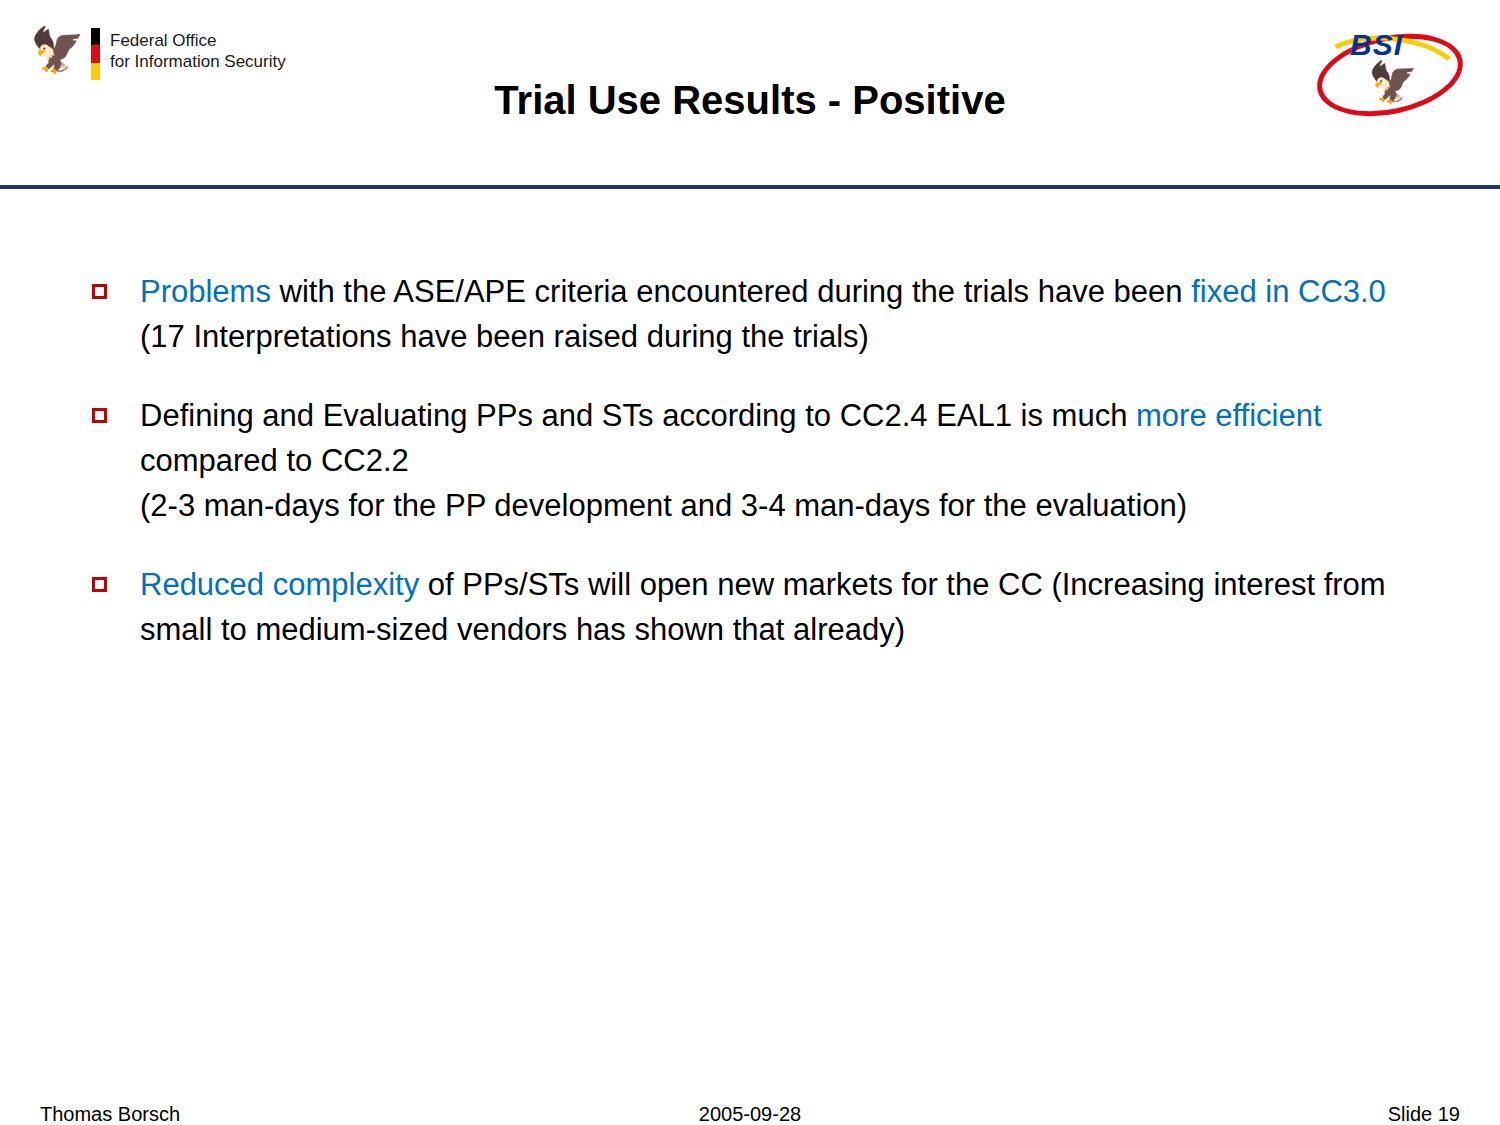🦅
Federal Office
for Information Security
BSI
🦅
Trial Use Results - Positive
Problems with the ASE/APE criteria encountered during the trials have been fixed in CC3.0
(17 Interpretations have been raised during the trials)
Defining and Evaluating PPs and STs according to CC2.4 EAL1 is much more efficient compared to CC2.2
(2-3 man-days for the PP development and 3-4 man-days for the evaluation)
Reduced complexity of PPs/STs will open new markets for the CC (Increasing interest from small to medium-sized vendors has shown that already)
Thomas Borsch 2005-09-28 Slide 19